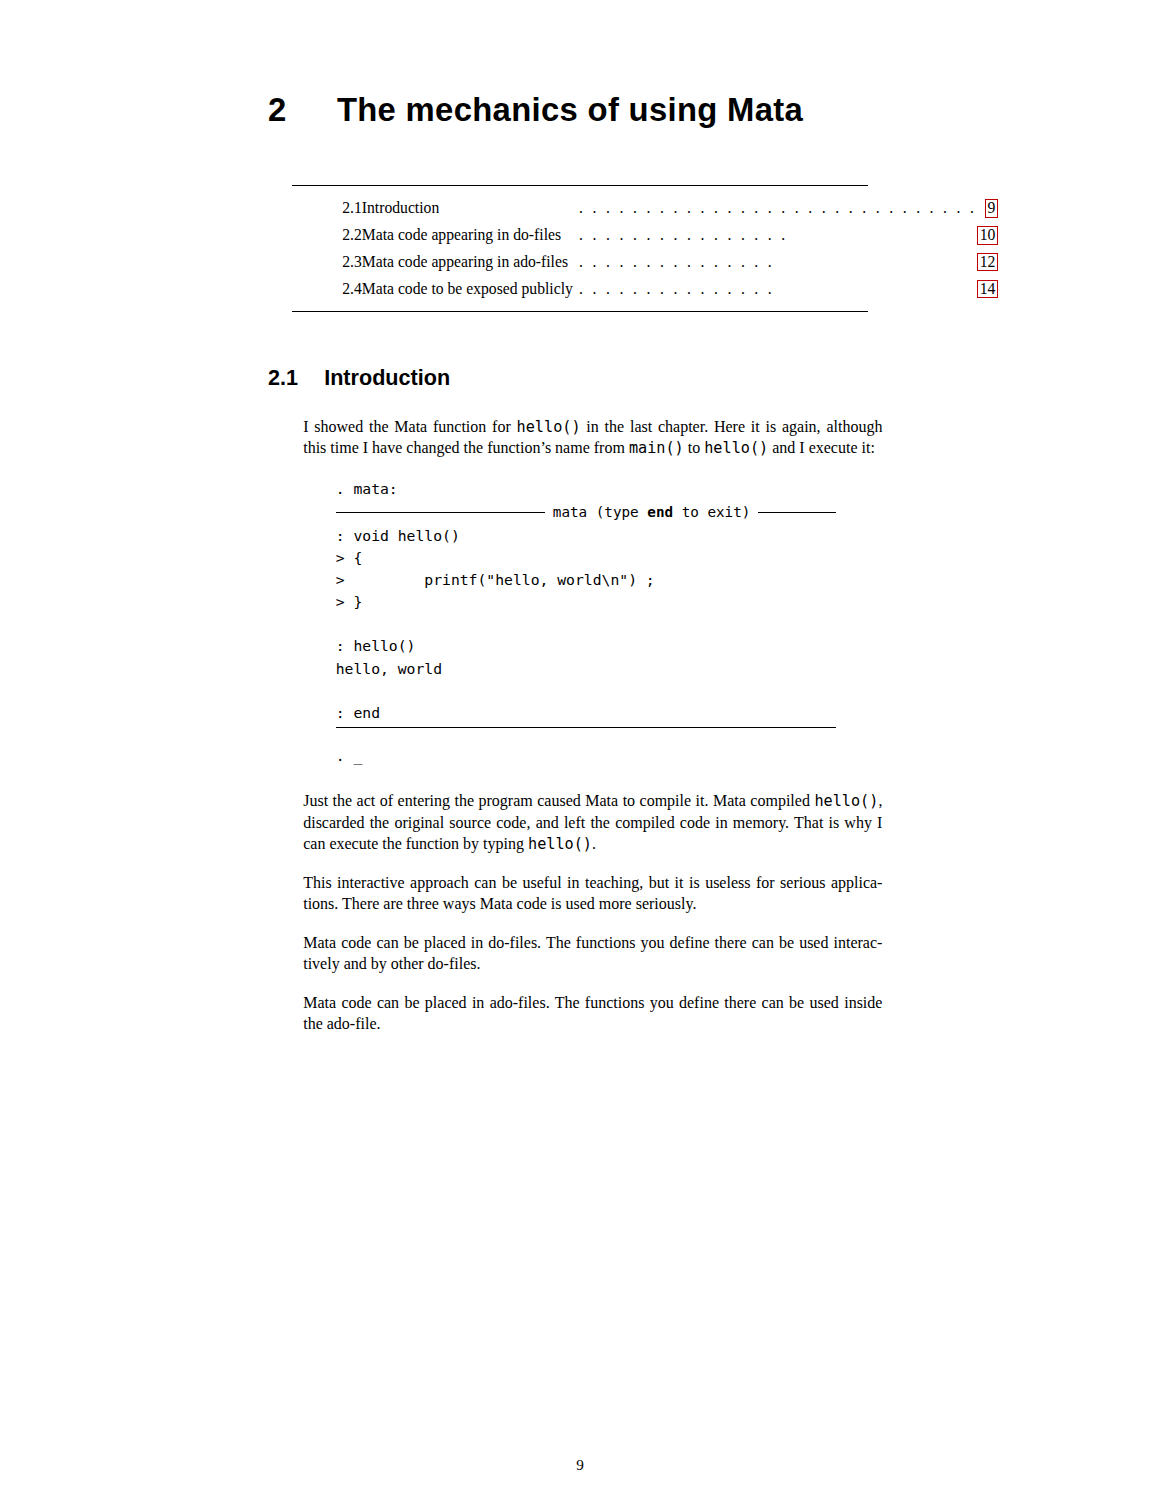2 The mechanics of using Mata
| 2.1 | Introduction | . . . . . . . . . . . . . . . . . . . . . . . . . . . . . . | 9 |
| 2.2 | Mata code appearing in do-files | . . . . . . . . . . . . . . . . | 10 |
| 2.3 | Mata code appearing in ado-files | . . . . . . . . . . . . . . . | 12 |
| 2.4 | Mata code to be exposed publicly | . . . . . . . . . . . . . . . | 14 |
2.1 Introduction
I showed the Mata function for hello() in the last chapter. Here it is again, although this time I have changed the function’s name from main() to hello() and I execute it:
. mata:
mata (type end to exit)
: void hello()
> {
>         printf("hello, world\n") ;
> }

: hello()
hello, world

: end
. _
Just the act of entering the program caused Mata to compile it. Mata compiled hello(), discarded the original source code, and left the compiled code in memory. That is why I can execute the function by typing hello().
This interactive approach can be useful in teaching, but it is useless for serious applications. There are three ways Mata code is used more seriously.
Mata code can be placed in do-files. The functions you define there can be used interactively and by other do-files.
Mata code can be placed in ado-files. The functions you define there can be used inside the ado-file.
9